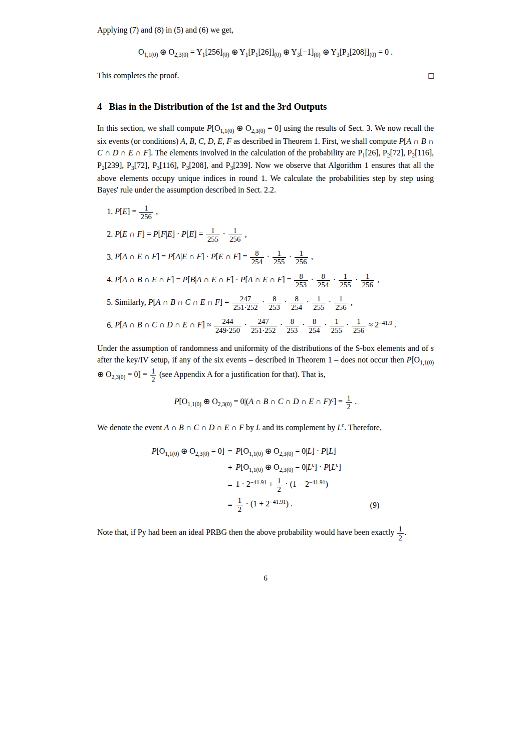Applying (7) and (8) in (5) and (6) we get,
O1,1(0) ⊕ O2,3(0) = Y1[256](0) ⊕ Y1[P1[26]](0) ⊕ Y3[−1](0) ⊕ Y3[P3[208]](0) = 0 .
This completes the proof. □
4 Bias in the Distribution of the 1st and the 3rd Outputs
In this section, we shall compute P[O1,1(0) ⊕ O2,3(0) = 0] using the results of Sect. 3. We now recall the six events (or conditions) A, B, C, D, E, F as described in Theorem 1. First, we shall compute P[A ∩ B ∩ C ∩ D ∩ E ∩ F]. The elements involved in the calculation of the probability are P1[26], P2[72], P2[116], P2[239], P3[72], P3[116], P3[208], and P3[239]. Now we observe that Algorithm 1 ensures that all the above elements occupy unique indices in round 1. We calculate the probabilities step by step using Bayes' rule under the assumption described in Sect. 2.2.
P[E] = 1256 ,
P[E ∩ F] = P[F|E] · P[E] = 1255 · 1256 ,
P[A ∩ E ∩ F] = P[A|E ∩ F] · P[E ∩ F] = 8254 · 1255 · 1256 ,
P[A ∩ B ∩ E ∩ F] = P[B|A ∩ E ∩ F] · P[A ∩ E ∩ F] = 8253 · 8254 · 1255 · 1256 ,
Similarly, P[A ∩ B ∩ C ∩ E ∩ F] = 247251·252 · 8253 · 8254 · 1255 · 1256 ,
P[A ∩ B ∩ C ∩ D ∩ E ∩ F] ≈ 244249·250 · 247251·252 · 8253 · 8254 · 1255 · 1256 ≈ 2−41.9 .
Under the assumption of randomness and uniformity of the distributions of the S-box elements and of s after the key/IV setup, if any of the six events – described in Theorem 1 – does not occur then P[O1,1(0) ⊕ O2,3(0) = 0] = 12 (see Appendix A for a justification for that). That is,
P[O1,1(0) ⊕ O2,3(0) = 0|(A ∩ B ∩ C ∩ D ∩ E ∩ F)c] = 12 .
We denote the event A ∩ B ∩ C ∩ D ∩ E ∩ F by L and its complement by Lc. Therefore,
| P [O 1,1(0) ⊕ O 2,3(0) = 0] | = | P [O 1,1(0) ⊕ O 2,3(0) = 0/ L ] · P [ L ] | |
| | + | P [O 1,1(0) ⊕ O 2,3(0) = 0/ L c ] · P [ L c ] | |
| | = | 1 · 2 −41.91 + 1 2 · (1 − 2 −41.91 ) | |
| | = | 1 2 · (1 + 2 −41.91 ) . | (9) |
Note that, if Py had been an ideal PRBG then the above probability would have been exactly 12.
6